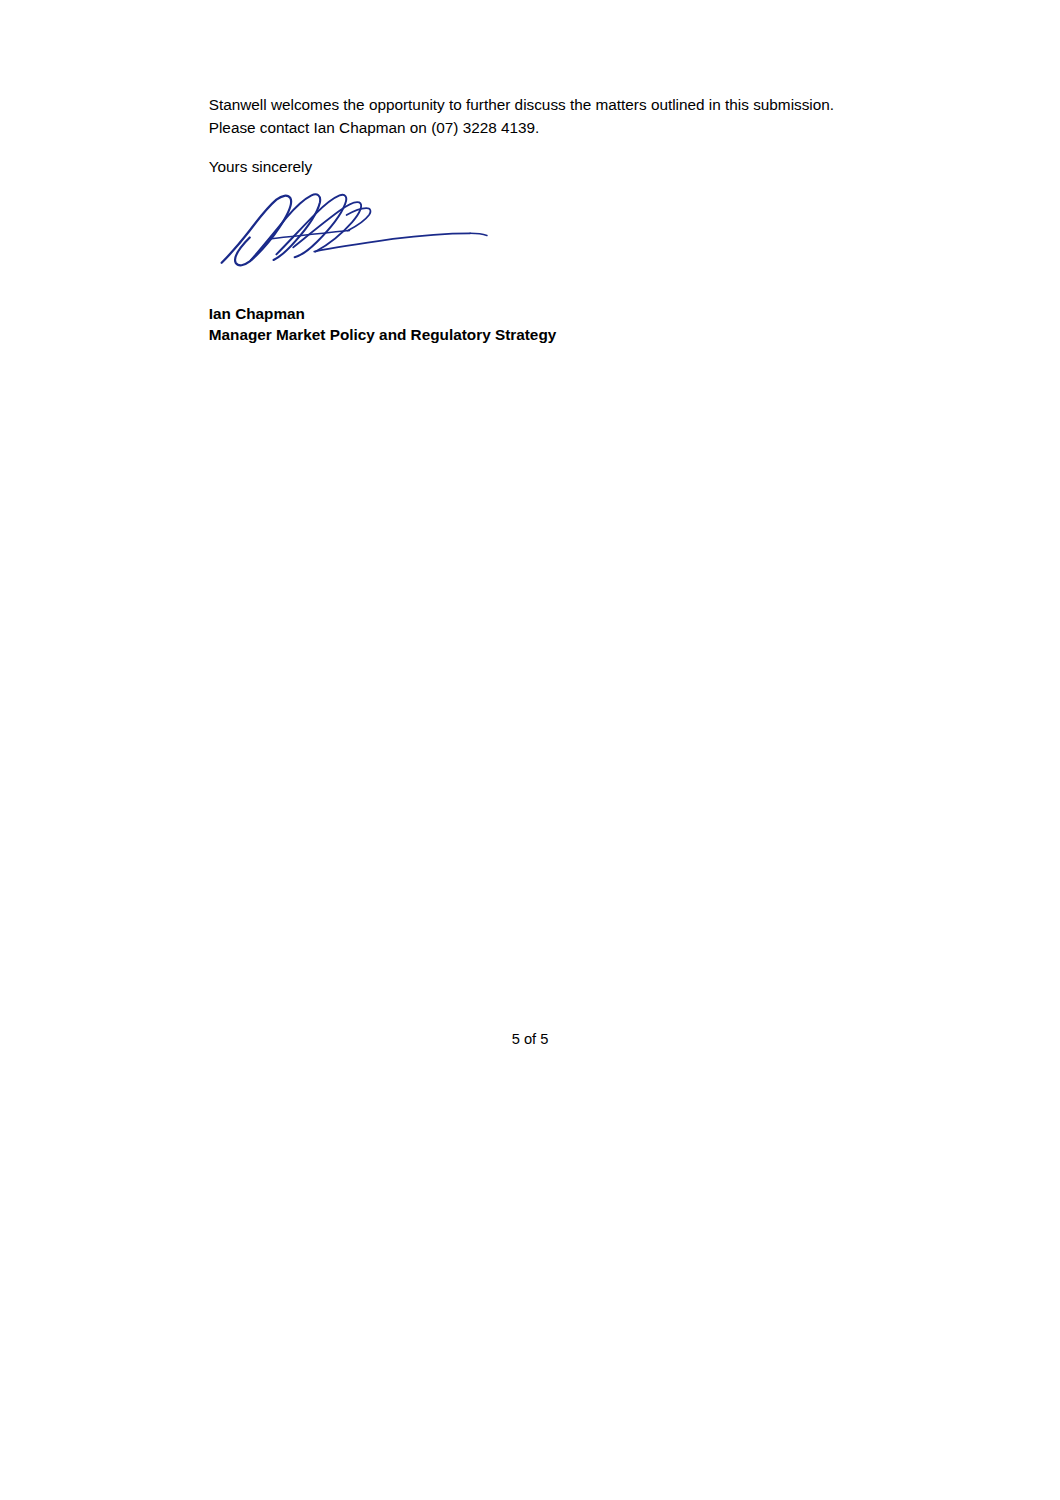Stanwell welcomes the opportunity to further discuss the matters outlined in this submission. Please contact Ian Chapman on (07) 3228 4139.
Yours sincerely
Ian Chapman
Manager Market Policy and Regulatory Strategy
5 of 5